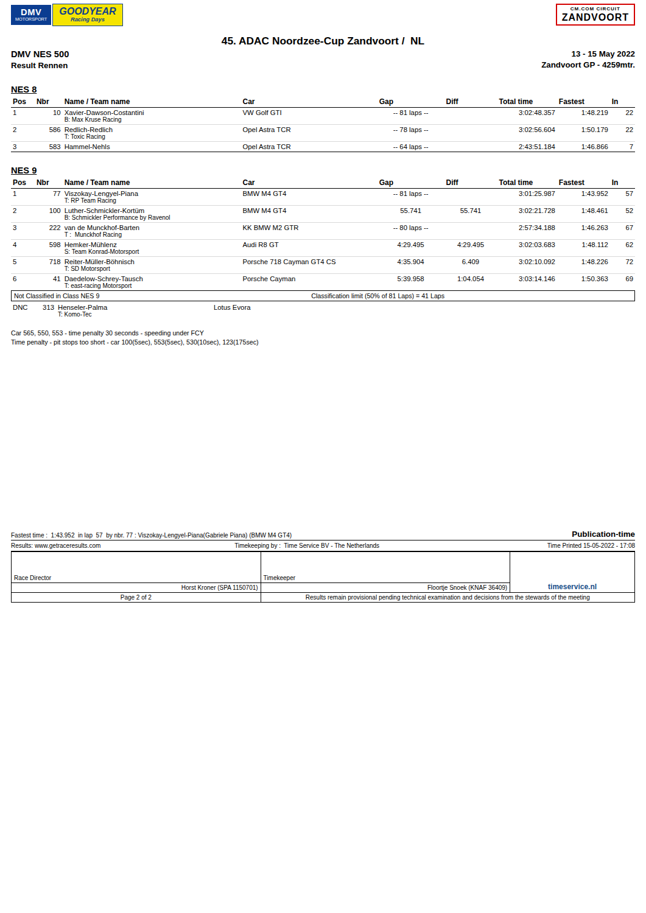DMVMOTORSPORT
GOODYEAR Racing Days
CM.COM CIRCUIT ZANDVOORT
45. ADAC Noordzee-Cup Zandvoort / NL
DMV NES 500
Result Rennen
13 - 15 May 2022
Zandvoort GP - 4259mtr.
NES 8
| Pos | Nbr | Name / Team name | Car | Gap | Diff | Total time | Fastest | In |
| --- | --- | --- | --- | --- | --- | --- | --- | --- |
| 1 | 10 | Xavier-Dawson-Costantini B: Max Kruse Racing | VW Golf GTI | -- 81 laps -- | | 3:02:48.357 | 1:48.219 | 22 |
| 2 | 586 | Redlich-Redlich T: Toxic Racing | Opel Astra TCR | -- 78 laps -- | | 3:02:56.604 | 1:50.179 | 22 |
| 3 | 583 | Hammel-Nehls | Opel Astra TCR | -- 64 laps -- | | 2:43:51.184 | 1:46.866 | 7 |
NES 9
| Pos | Nbr | Name / Team name | Car | Gap | Diff | Total time | Fastest | In |
| --- | --- | --- | --- | --- | --- | --- | --- | --- |
| 1 | 77 | Viszokay-Lengyel-Piana T: RP Team Racing | BMW M4 GT4 | -- 81 laps -- | | 3:01:25.987 | 1:43.952 | 57 |
| 2 | 100 | Luther-Schmickler-Kortüm B: Schmickler Performance by Ravenol | BMW M4 GT4 | 55.741 | 55.741 | 3:02:21.728 | 1:48.461 | 52 |
| 3 | 222 | van de Munckhof-Barten T : Munckhof Racing | KK BMW M2 GTR | -- 80 laps -- | | 2:57:34.188 | 1:46.263 | 67 |
| 4 | 598 | Hemker-Mühlenz S: Team Konrad-Motorsport | Audi R8 GT | 4:29.495 | 4:29.495 | 3:02:03.683 | 1:48.112 | 62 |
| 5 | 718 | Reiter-Müller-Böhnisch T: SD Motorsport | Porsche 718 Cayman GT4 CS | 4:35.904 | 6.409 | 3:02:10.092 | 1:48.226 | 72 |
| 6 | 41 | Daedelow-Schrey-Tausch T: east-racing Motorsport | Porsche Cayman | 5:39.958 | 1:04.054 | 3:03:14.146 | 1:50.363 | 69 |
Not Classified in Class NES 9 Classification limit (50% of 81 Laps) = 41 Laps
| DNC | 313 | Henseler-Palma T: Komo-Tec | Lotus Evora |
Car 565, 550, 553 - time penalty 30 seconds - speeding under FCY
Time penalty - pit stops too short - car 100(5sec), 553(5sec), 530(10sec), 123(175sec)
Fastest time : 1:43.952 in lap 57 by nbr. 77 : Viszokay-Lengyel-Piana(Gabriele Piana) (BMW M4 GT4) Publication-time
Results: www.getraceresults.com Timekeeping by : Time Service BV - The Netherlands Time Printed 15-05-2022 - 17:08
| Race Director | Timekeeper | timeservice . nl |
| Horst Kroner (SPA 1150701) | Floortje Snoek (KNAF 36409) |
| Page 2 of 2 | Results remain provisional pending technical examination and decisions from the stewards of the meeting |